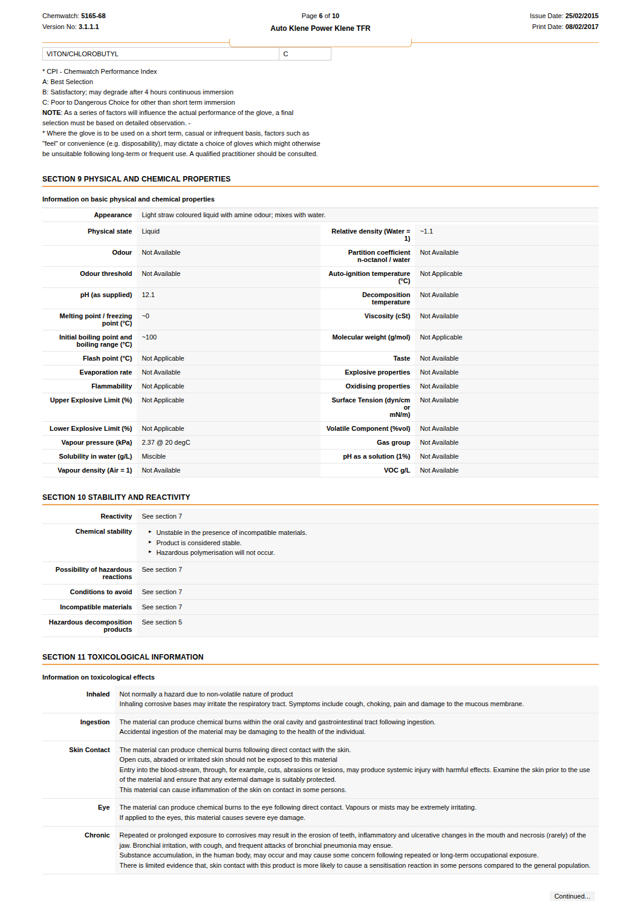Chemwatch: 5165-68
Version No: 3.1.1.1
Page 6 of 10
Auto Klene Power Klene TFR
Issue Date: 25/02/2015
Print Date: 08/02/2017
| VITON/CHLOROBUTYL | C |
* CPI - Chemwatch Performance Index
A: Best Selection
B: Satisfactory; may degrade after 4 hours continuous immersion
C: Poor to Dangerous Choice for other than short term immersion
NOTE: As a series of factors will influence the actual performance of the glove, a final
selection must be based on detailed observation. -
* Where the glove is to be used on a short term, casual or infrequent basis, factors such as
"feel" or convenience (e.g. disposability), may dictate a choice of gloves which might otherwise
be unsuitable following long-term or frequent use. A qualified practitioner should be consulted.
SECTION 9 PHYSICAL AND CHEMICAL PROPERTIES
Information on basic physical and chemical properties
| Appearance | Light straw coloured liquid with amine odour; mixes with water. |
| Physical state | Liquid | Relative density (Water = 1) | ~1.1 |
| Odour | Not Available | Partition coefficient n-octanol / water | Not Available |
| Odour threshold | Not Available | Auto-ignition temperature (°C) | Not Applicable |
| pH (as supplied) | 12.1 | Decomposition temperature | Not Available |
| Melting point / freezing point (°C) | ~0 | Viscosity (cSt) | Not Available |
| Initial boiling point and boiling range (°C) | ~100 | Molecular weight (g/mol) | Not Applicable |
| Flash point (°C) | Not Applicable | Taste | Not Available |
| Evaporation rate | Not Available | Explosive properties | Not Available |
| Flammability | Not Applicable | Oxidising properties | Not Available |
| Upper Explosive Limit (%) | Not Applicable | Surface Tension (dyn/cm or mN/m) | Not Available |
| Lower Explosive Limit (%) | Not Applicable | Volatile Component (%vol) | Not Available |
| Vapour pressure (kPa) | 2.37 @ 20 degC | Gas group | Not Available |
| Solubility in water (g/L) | Miscible | pH as a solution (1%) | Not Available |
| Vapour density (Air = 1) | Not Available | VOC g/L | Not Available |
SECTION 10 STABILITY AND REACTIVITY
| Reactivity | See section 7 |
| Chemical stability | Unstable in the presence of incompatible materials. Product is considered stable. Hazardous polymerisation will not occur. |
| Possibility of hazardous reactions | See section 7 |
| Conditions to avoid | See section 7 |
| Incompatible materials | See section 7 |
| Hazardous decomposition products | See section 5 |
SECTION 11 TOXICOLOGICAL INFORMATION
Information on toxicological effects
| Inhaled | Not normally a hazard due to non-volatile nature of product Inhaling corrosive bases may irritate the respiratory tract. Symptoms include cough, choking, pain and damage to the mucous membrane. |
| Ingestion | The material can produce chemical burns within the oral cavity and gastrointestinal tract following ingestion. Accidental ingestion of the material may be damaging to the health of the individual. |
| Skin Contact | The material can produce chemical burns following direct contact with the skin. Open cuts, abraded or irritated skin should not be exposed to this material Entry into the blood-stream, through, for example, cuts, abrasions or lesions, may produce systemic injury with harmful effects. Examine the skin prior to the use of the material and ensure that any external damage is suitably protected. This material can cause inflammation of the skin on contact in some persons. |
| Eye | The material can produce chemical burns to the eye following direct contact. Vapours or mists may be extremely irritating. If applied to the eyes, this material causes severe eye damage. |
| Chronic | Repeated or prolonged exposure to corrosives may result in the erosion of teeth, inflammatory and ulcerative changes in the mouth and necrosis (rarely) of the jaw. Bronchial irritation, with cough, and frequent attacks of bronchial pneumonia may ensue. Substance accumulation, in the human body, may occur and may cause some concern following repeated or long-term occupational exposure. There is limited evidence that, skin contact with this product is more likely to cause a sensitisation reaction in some persons compared to the general population. |
Continued...